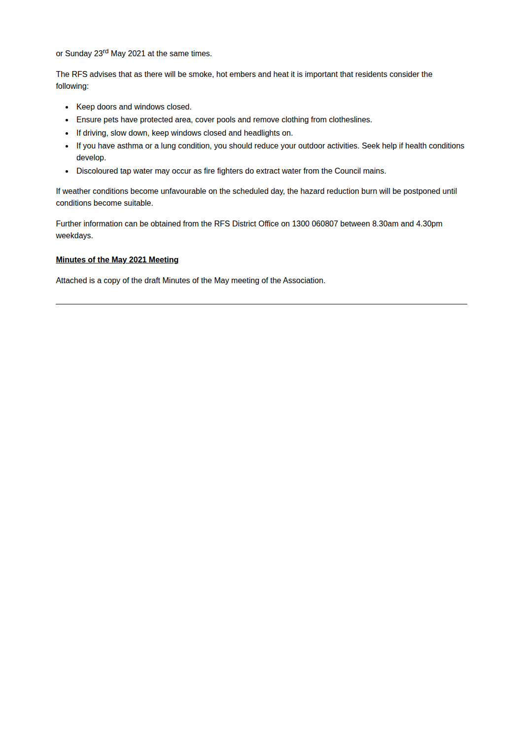or Sunday 23rd May 2021 at the same times.
The RFS advises that as there will be smoke, hot embers and heat it is important that residents consider the following:
Keep doors and windows closed.
Ensure pets have protected area, cover pools and remove clothing from clotheslines.
If driving, slow down, keep windows closed and headlights on.
If you have asthma or a lung condition, you should reduce your outdoor activities. Seek help if health conditions develop.
Discoloured tap water may occur as fire fighters do extract water from the Council mains.
If weather conditions become unfavourable on the scheduled day, the hazard reduction burn will be postponed until conditions become suitable.
Further information can be obtained from the RFS District Office on 1300 060807 between 8.30am and 4.30pm weekdays.
Minutes of the May 2021 Meeting
Attached is a copy of the draft Minutes of the May meeting of the Association.